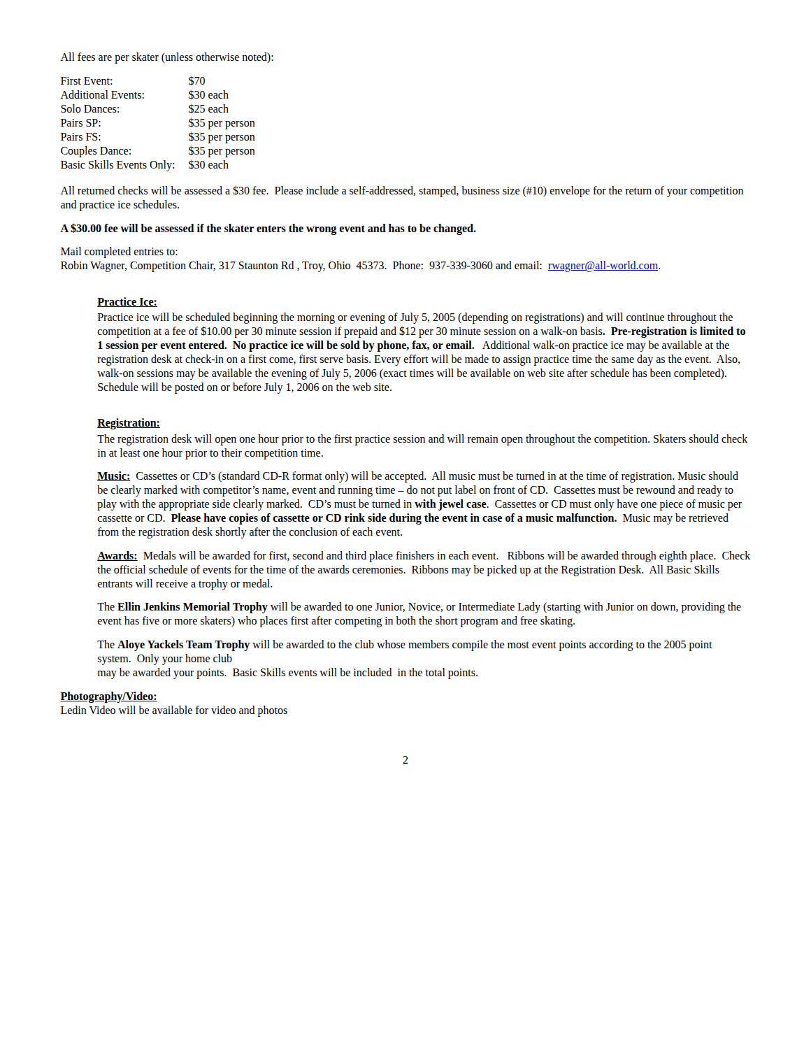All fees are per skater (unless otherwise noted):
| First Event: | $70 |
| Additional Events: | $30 each |
| Solo Dances: | $25 each |
| Pairs SP: | $35 per person |
| Pairs FS: | $35 per person |
| Couples Dance: | $35 per person |
| Basic Skills Events Only: | $30 each |
All returned checks will be assessed a $30 fee. Please include a self-addressed, stamped, business size (#10) envelope for the return of your competition and practice ice schedules.
A $30.00 fee will be assessed if the skater enters the wrong event and has to be changed.
Mail completed entries to:
Robin Wagner, Competition Chair, 317 Staunton Rd , Troy, Ohio 45373. Phone: 937-339-3060 and email: rwagner@all-world.com.
Practice Ice:
Practice ice will be scheduled beginning the morning or evening of July 5, 2005 (depending on registrations) and will continue throughout the competition at a fee of $10.00 per 30 minute session if prepaid and $12 per 30 minute session on a walk-on basis. Pre-registration is limited to 1 session per event entered. No practice ice will be sold by phone, fax, or email. Additional walk-on practice ice may be available at the registration desk at check-in on a first come, first serve basis. Every effort will be made to assign practice time the same day as the event. Also, walk-on sessions may be available the evening of July 5, 2006 (exact times will be available on web site after schedule has been completed). Schedule will be posted on or before July 1, 2006 on the web site.
Registration:
The registration desk will open one hour prior to the first practice session and will remain open throughout the competition. Skaters should check in at least one hour prior to their competition time.
Music: Cassettes or CD’s (standard CD-R format only) will be accepted. All music must be turned in at the time of registration. Music should be clearly marked with competitor’s name, event and running time – do not put label on front of CD. Cassettes must be rewound and ready to play with the appropriate side clearly marked. CD’s must be turned in with jewel case. Cassettes or CD must only have one piece of music per cassette or CD. Please have copies of cassette or CD rink side during the event in case of a music malfunction. Music may be retrieved from the registration desk shortly after the conclusion of each event.
Awards: Medals will be awarded for first, second and third place finishers in each event. Ribbons will be awarded through eighth place. Check the official schedule of events for the time of the awards ceremonies. Ribbons may be picked up at the Registration Desk. All Basic Skills entrants will receive a trophy or medal.
The Ellin Jenkins Memorial Trophy will be awarded to one Junior, Novice, or Intermediate Lady (starting with Junior on down, providing the event has five or more skaters) who places first after competing in both the short program and free skating.
The Aloye Yackels Team Trophy will be awarded to the club whose members compile the most event points according to the 2005 point system. Only your home club
may be awarded your points. Basic Skills events will be included in the total points.
Photography/Video:
Ledin Video will be available for video and photos
2